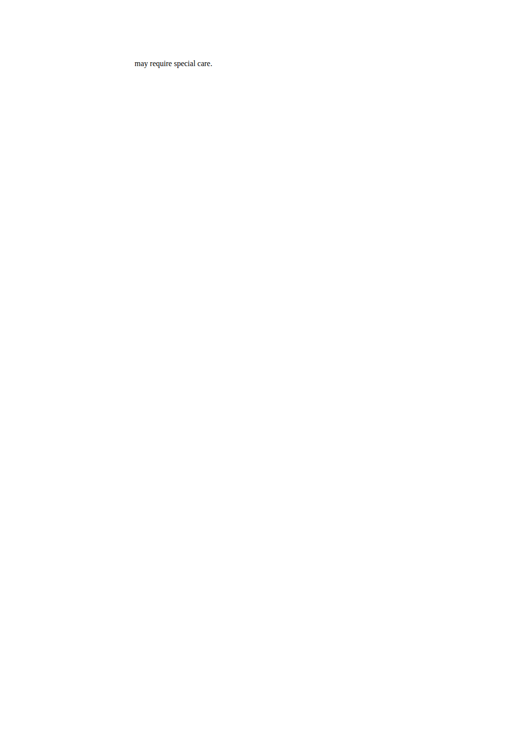may require special care.